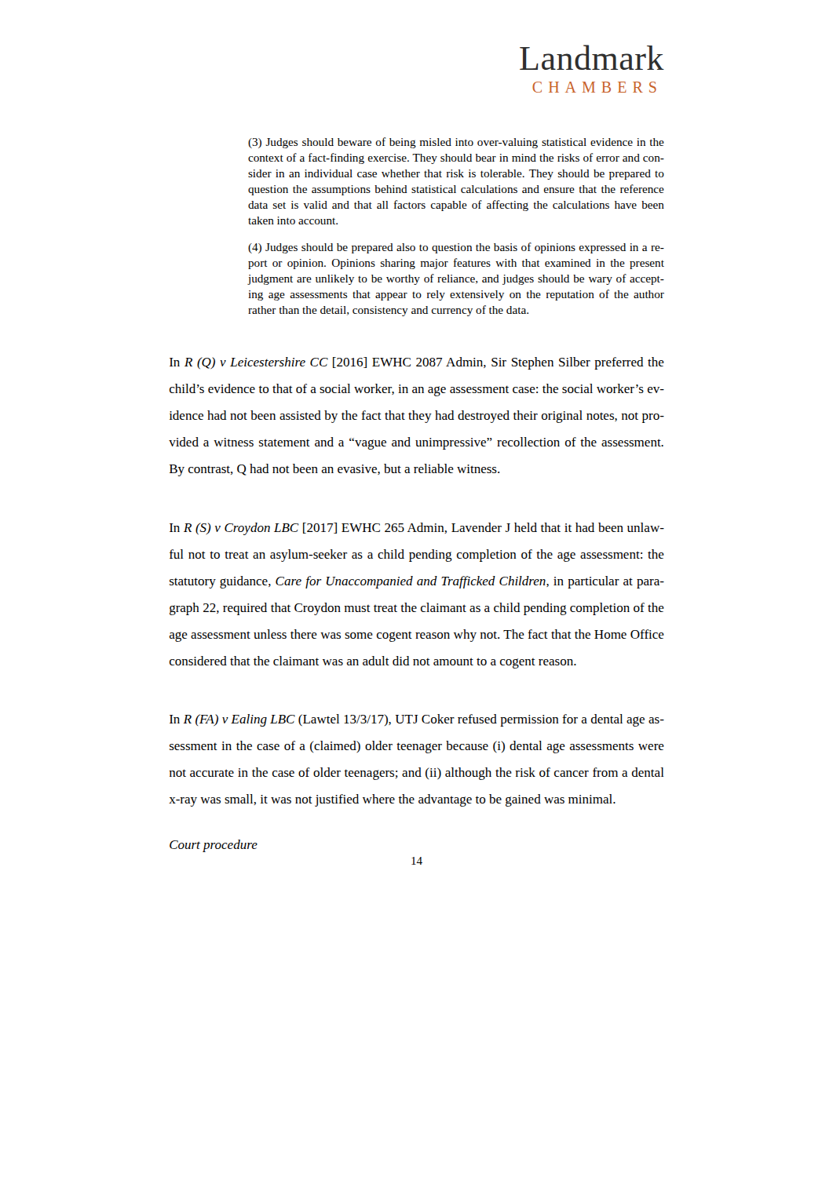Landmark
CHAMBERS
(3) Judges should beware of being misled into over-valuing statistical evidence in the context of a fact-finding exercise. They should bear in mind the risks of error and consider in an individual case whether that risk is tolerable. They should be prepared to question the assumptions behind statistical calculations and ensure that the reference data set is valid and that all factors capable of affecting the calculations have been taken into account.
(4) Judges should be prepared also to question the basis of opinions expressed in a report or opinion. Opinions sharing major features with that examined in the present judgment are unlikely to be worthy of reliance, and judges should be wary of accepting age assessments that appear to rely extensively on the reputation of the author rather than the detail, consistency and currency of the data.
In R (Q) v Leicestershire CC [2016] EWHC 2087 Admin, Sir Stephen Silber preferred the child’s evidence to that of a social worker, in an age assessment case: the social worker’s evidence had not been assisted by the fact that they had destroyed their original notes, not provided a witness statement and a “vague and unimpressive” recollection of the assessment. By contrast, Q had not been an evasive, but a reliable witness.
In R (S) v Croydon LBC [2017] EWHC 265 Admin, Lavender J held that it had been unlawful not to treat an asylum-seeker as a child pending completion of the age assessment: the statutory guidance, Care for Unaccompanied and Trafficked Children, in particular at paragraph 22, required that Croydon must treat the claimant as a child pending completion of the age assessment unless there was some cogent reason why not. The fact that the Home Office considered that the claimant was an adult did not amount to a cogent reason.
In R (FA) v Ealing LBC (Lawtel 13/3/17), UTJ Coker refused permission for a dental age assessment in the case of a (claimed) older teenager because (i) dental age assessments were not accurate in the case of older teenagers; and (ii) although the risk of cancer from a dental x-ray was small, it was not justified where the advantage to be gained was minimal.
Court procedure
14